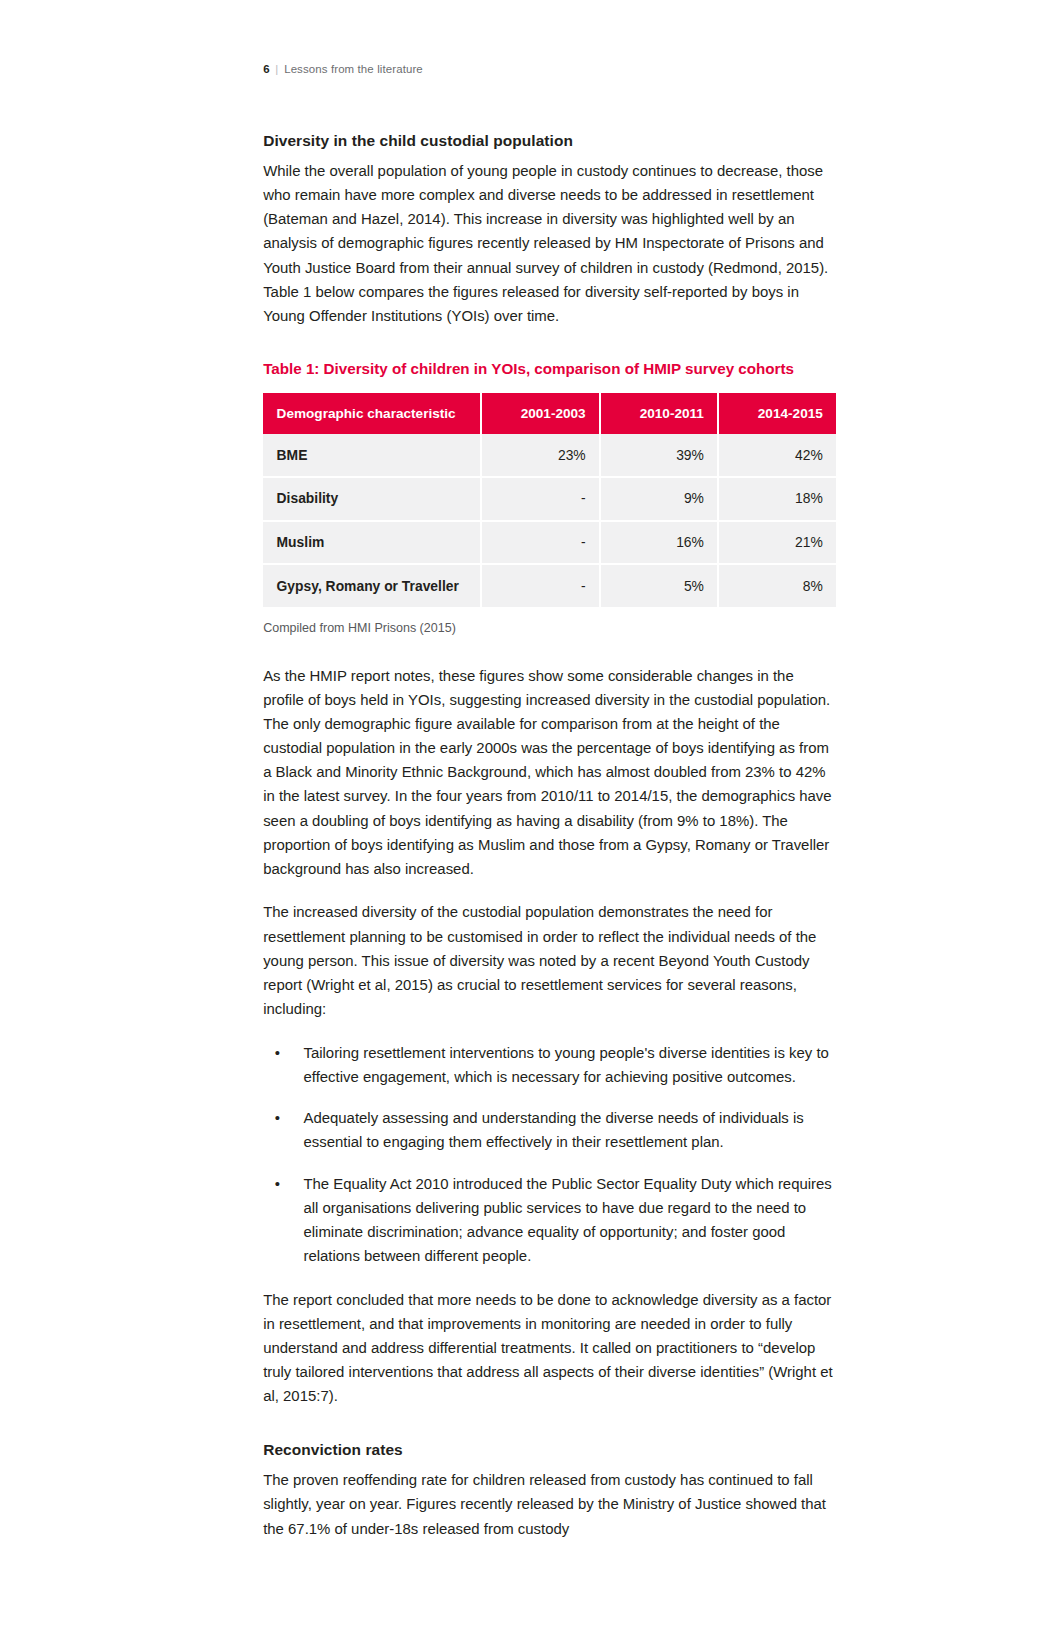6|Lessons from the literature
Diversity in the child custodial population
While the overall population of young people in custody continues to decrease, those who remain have more complex and diverse needs to be addressed in resettlement (Bateman and Hazel, 2014). This increase in diversity was highlighted well by an analysis of demographic figures recently released by HM Inspectorate of Prisons and Youth Justice Board from their annual survey of children in custody (Redmond, 2015). Table 1 below compares the figures released for diversity self-reported by boys in Young Offender Institutions (YOIs) over time.
Table 1: Diversity of children in YOIs, comparison of HMIP survey cohorts
| Demographic characteristic | 2001-2003 | 2010-2011 | 2014-2015 |
| --- | --- | --- | --- |
| BME | 23% | 39% | 42% |
| Disability | - | 9% | 18% |
| Muslim | - | 16% | 21% |
| Gypsy, Romany or Traveller | - | 5% | 8% |
Compiled from HMI Prisons (2015)
As the HMIP report notes, these figures show some considerable changes in the profile of boys held in YOIs, suggesting increased diversity in the custodial population. The only demographic figure available for comparison from at the height of the custodial population in the early 2000s was the percentage of boys identifying as from a Black and Minority Ethnic Background, which has almost doubled from 23% to 42% in the latest survey. In the four years from 2010/11 to 2014/15, the demographics have seen a doubling of boys identifying as having a disability (from 9% to 18%). The proportion of boys identifying as Muslim and those from a Gypsy, Romany or Traveller background has also increased.
The increased diversity of the custodial population demonstrates the need for resettlement planning to be customised in order to reflect the individual needs of the young person. This issue of diversity was noted by a recent Beyond Youth Custody report (Wright et al, 2015) as crucial to resettlement services for several reasons, including:
Tailoring resettlement interventions to young people's diverse identities is key to effective engagement, which is necessary for achieving positive outcomes.
Adequately assessing and understanding the diverse needs of individuals is essential to engaging them effectively in their resettlement plan.
The Equality Act 2010 introduced the Public Sector Equality Duty which requires all organisations delivering public services to have due regard to the need to eliminate discrimination; advance equality of opportunity; and foster good relations between different people.
The report concluded that more needs to be done to acknowledge diversity as a factor in resettlement, and that improvements in monitoring are needed in order to fully understand and address differential treatments. It called on practitioners to “develop truly tailored interventions that address all aspects of their diverse identities” (Wright et al, 2015:7).
Reconviction rates
The proven reoffending rate for children released from custody has continued to fall slightly, year on year. Figures recently released by the Ministry of Justice showed that the 67.1% of under-18s released from custody